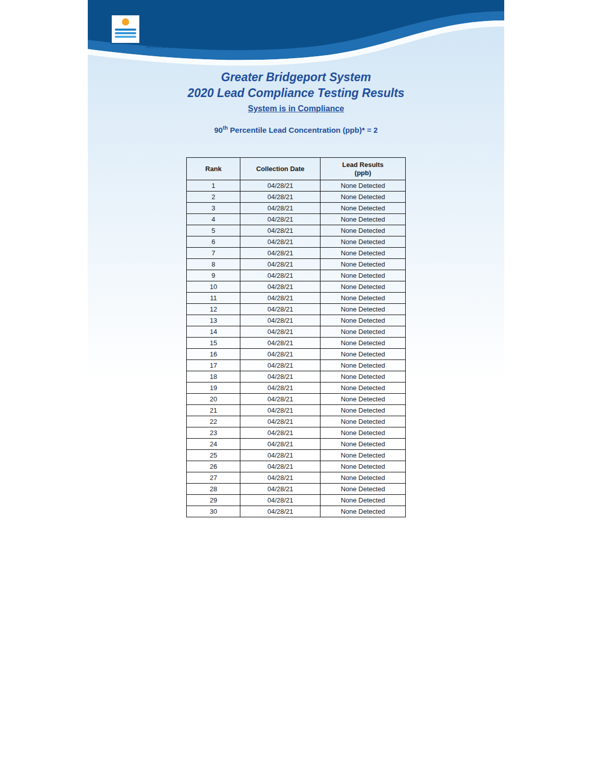AQUARION
Water Company
Stewards of the Environment™
Greater Bridgeport System
2020 Lead Compliance Testing Results
System is in Compliance
90th Percentile Lead Concentration (ppb)* = 2
| Rank | Collection Date | Lead Results (ppb) |
| --- | --- | --- |
| 1 | 04/28/21 | None Detected |
| 2 | 04/28/21 | None Detected |
| 3 | 04/28/21 | None Detected |
| 4 | 04/28/21 | None Detected |
| 5 | 04/28/21 | None Detected |
| 6 | 04/28/21 | None Detected |
| 7 | 04/28/21 | None Detected |
| 8 | 04/28/21 | None Detected |
| 9 | 04/28/21 | None Detected |
| 10 | 04/28/21 | None Detected |
| 11 | 04/28/21 | None Detected |
| 12 | 04/28/21 | None Detected |
| 13 | 04/28/21 | None Detected |
| 14 | 04/28/21 | None Detected |
| 15 | 04/28/21 | None Detected |
| 16 | 04/28/21 | None Detected |
| 17 | 04/28/21 | None Detected |
| 18 | 04/28/21 | None Detected |
| 19 | 04/28/21 | None Detected |
| 20 | 04/28/21 | None Detected |
| 21 | 04/28/21 | None Detected |
| 22 | 04/28/21 | None Detected |
| 23 | 04/28/21 | None Detected |
| 24 | 04/28/21 | None Detected |
| 25 | 04/28/21 | None Detected |
| 26 | 04/28/21 | None Detected |
| 27 | 04/28/21 | None Detected |
| 28 | 04/28/21 | None Detected |
| 29 | 04/28/21 | None Detected |
| 30 | 04/28/21 | None Detected |